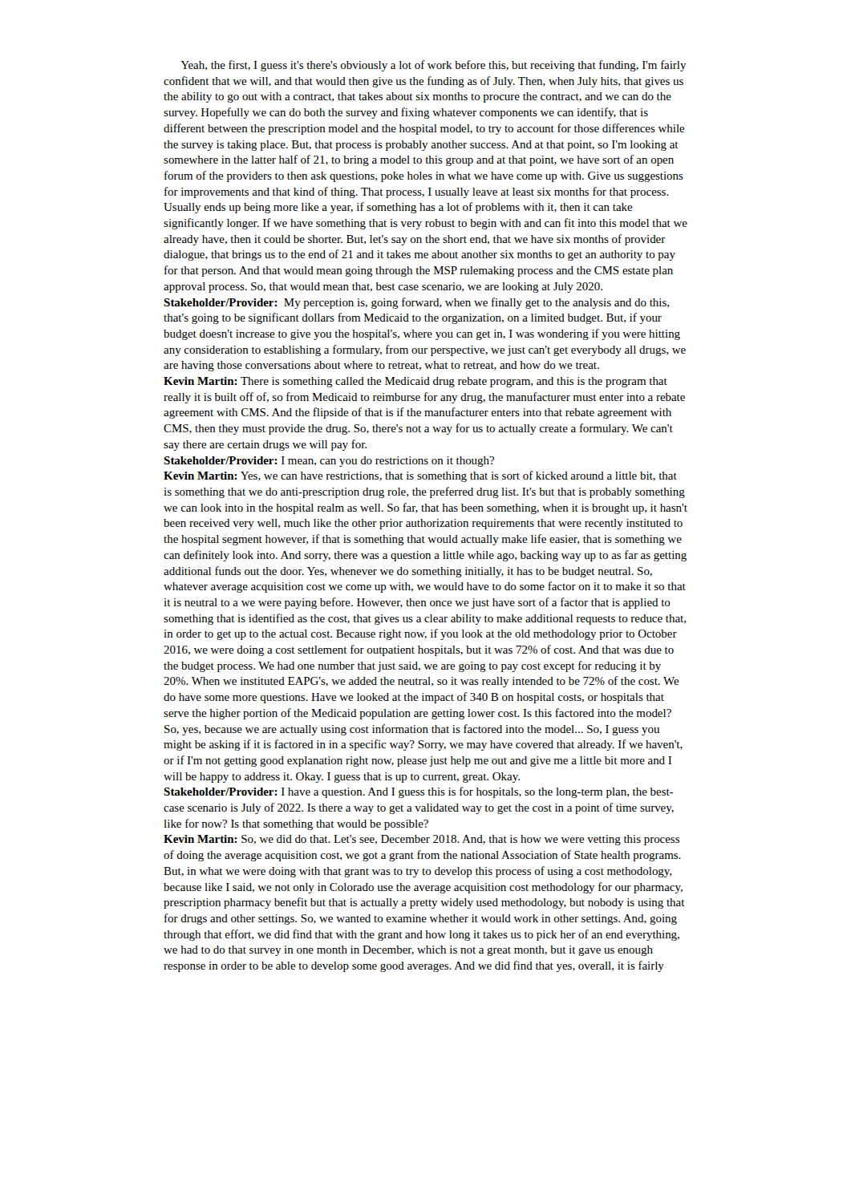Yeah, the first, I guess it's there's obviously a lot of work before this, but receiving that funding, I'm fairly confident that we will, and that would then give us the funding as of July. Then, when July hits, that gives us the ability to go out with a contract, that takes about six months to procure the contract, and we can do the survey. Hopefully we can do both the survey and fixing whatever components we can identify, that is different between the prescription model and the hospital model, to try to account for those differences while the survey is taking place. But, that process is probably another success. And at that point, so I'm looking at somewhere in the latter half of 21, to bring a model to this group and at that point, we have sort of an open forum of the providers to then ask questions, poke holes in what we have come up with. Give us suggestions for improvements and that kind of thing. That process, I usually leave at least six months for that process. Usually ends up being more like a year, if something has a lot of problems with it, then it can take significantly longer. If we have something that is very robust to begin with and can fit into this model that we already have, then it could be shorter. But, let's say on the short end, that we have six months of provider dialogue, that brings us to the end of 21 and it takes me about another six months to get an authority to pay for that person. And that would mean going through the MSP rulemaking process and the CMS estate plan approval process. So, that would mean that, best case scenario, we are looking at July 2020.
Stakeholder/Provider: My perception is, going forward, when we finally get to the analysis and do this, that's going to be significant dollars from Medicaid to the organization, on a limited budget. But, if your budget doesn't increase to give you the hospital's, where you can get in, I was wondering if you were hitting any consideration to establishing a formulary, from our perspective, we just can't get everybody all drugs, we are having those conversations about where to retreat, what to retreat, and how do we treat.
Kevin Martin: There is something called the Medicaid drug rebate program, and this is the program that really it is built off of, so from Medicaid to reimburse for any drug, the manufacturer must enter into a rebate agreement with CMS. And the flipside of that is if the manufacturer enters into that rebate agreement with CMS, then they must provide the drug. So, there's not a way for us to actually create a formulary. We can't say there are certain drugs we will pay for.
Stakeholder/Provider: I mean, can you do restrictions on it though?
Kevin Martin: Yes, we can have restrictions, that is something that is sort of kicked around a little bit, that is something that we do anti-prescription drug role, the preferred drug list. It's but that is probably something we can look into in the hospital realm as well. So far, that has been something, when it is brought up, it hasn't been received very well, much like the other prior authorization requirements that were recently instituted to the hospital segment however, if that is something that would actually make life easier, that is something we can definitely look into. And sorry, there was a question a little while ago, backing way up to as far as getting additional funds out the door. Yes, whenever we do something initially, it has to be budget neutral. So, whatever average acquisition cost we come up with, we would have to do some factor on it to make it so that it is neutral to a we were paying before. However, then once we just have sort of a factor that is applied to something that is identified as the cost, that gives us a clear ability to make additional requests to reduce that, in order to get up to the actual cost. Because right now, if you look at the old methodology prior to October 2016, we were doing a cost settlement for outpatient hospitals, but it was 72% of cost. And that was due to the budget process. We had one number that just said, we are going to pay cost except for reducing it by 20%. When we instituted EAPG's, we added the neutral, so it was really intended to be 72% of the cost. We do have some more questions. Have we looked at the impact of 340 B on hospital costs, or hospitals that serve the higher portion of the Medicaid population are getting lower cost. Is this factored into the model? So, yes, because we are actually using cost information that is factored into the model... So, I guess you might be asking if it is factored in in a specific way? Sorry, we may have covered that already. If we haven't, or if I'm not getting good explanation right now, please just help me out and give me a little bit more and I will be happy to address it. Okay. I guess that is up to current, great. Okay.
Stakeholder/Provider: I have a question. And I guess this is for hospitals, so the long-term plan, the best-case scenario is July of 2022. Is there a way to get a validated way to get the cost in a point of time survey, like for now? Is that something that would be possible?
Kevin Martin: So, we did do that. Let's see, December 2018. And, that is how we were vetting this process of doing the average acquisition cost, we got a grant from the national Association of State health programs. But, in what we were doing with that grant was to try to develop this process of using a cost methodology, because like I said, we not only in Colorado use the average acquisition cost methodology for our pharmacy, prescription pharmacy benefit but that is actually a pretty widely used methodology, but nobody is using that for drugs and other settings. So, we wanted to examine whether it would work in other settings. And, going through that effort, we did find that with the grant and how long it takes us to pick her of an end everything, we had to do that survey in one month in December, which is not a great month, but it gave us enough response in order to be able to develop some good averages. And we did find that yes, overall, it is fairly